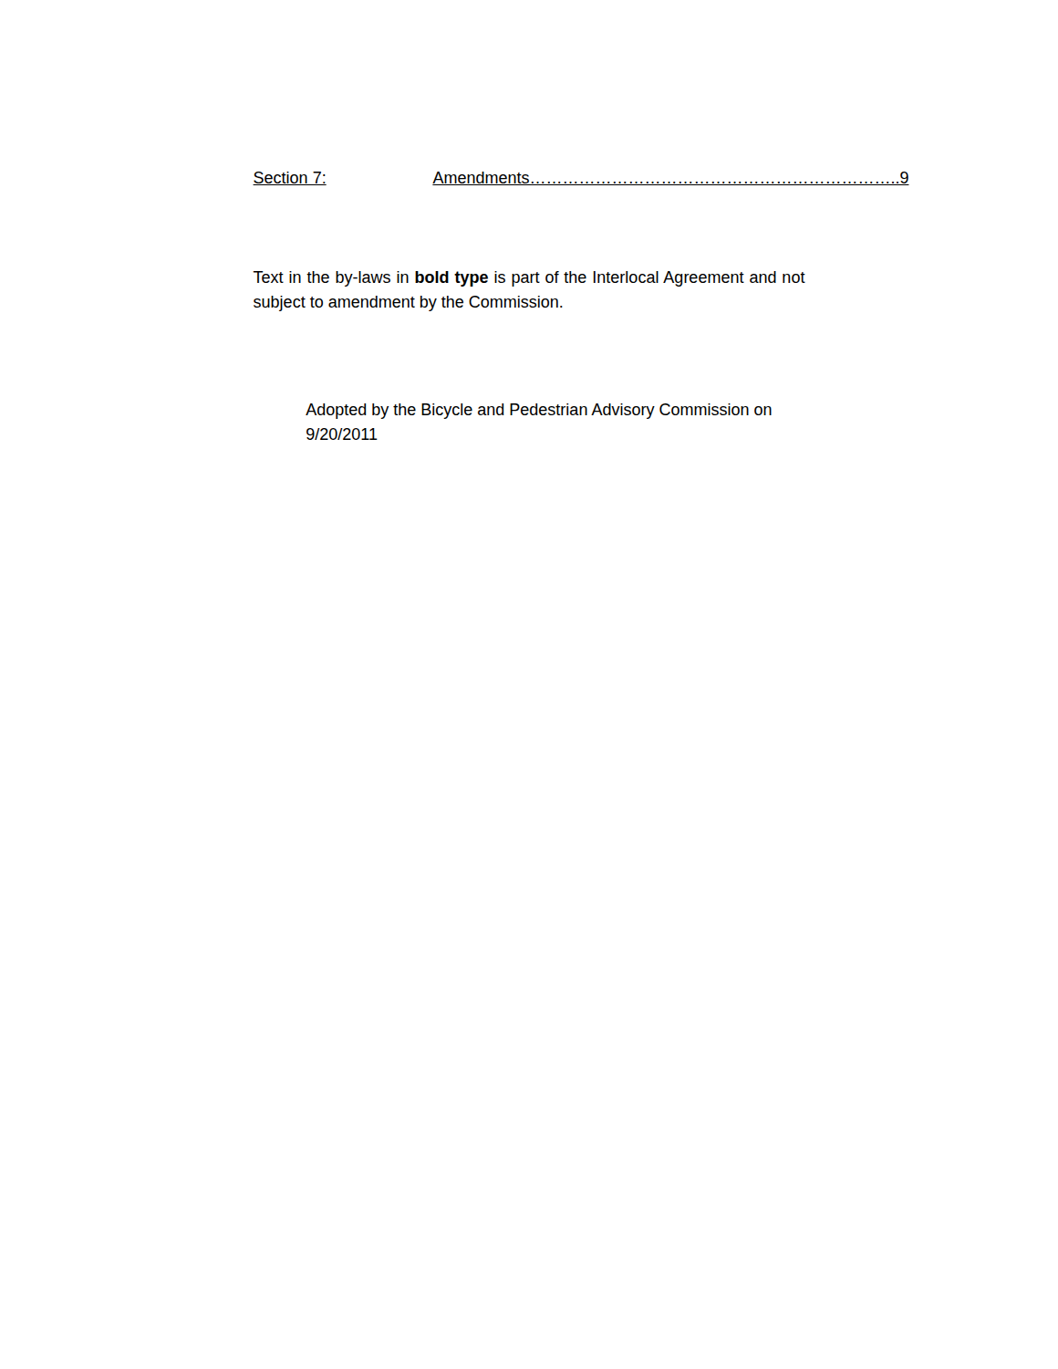Section 7: Amendments…………………………………………………………..9
Text in the by-laws in bold type is part of the Interlocal Agreement and not subject to amendment by the Commission.
Adopted by the Bicycle and Pedestrian Advisory Commission on 9/20/2011